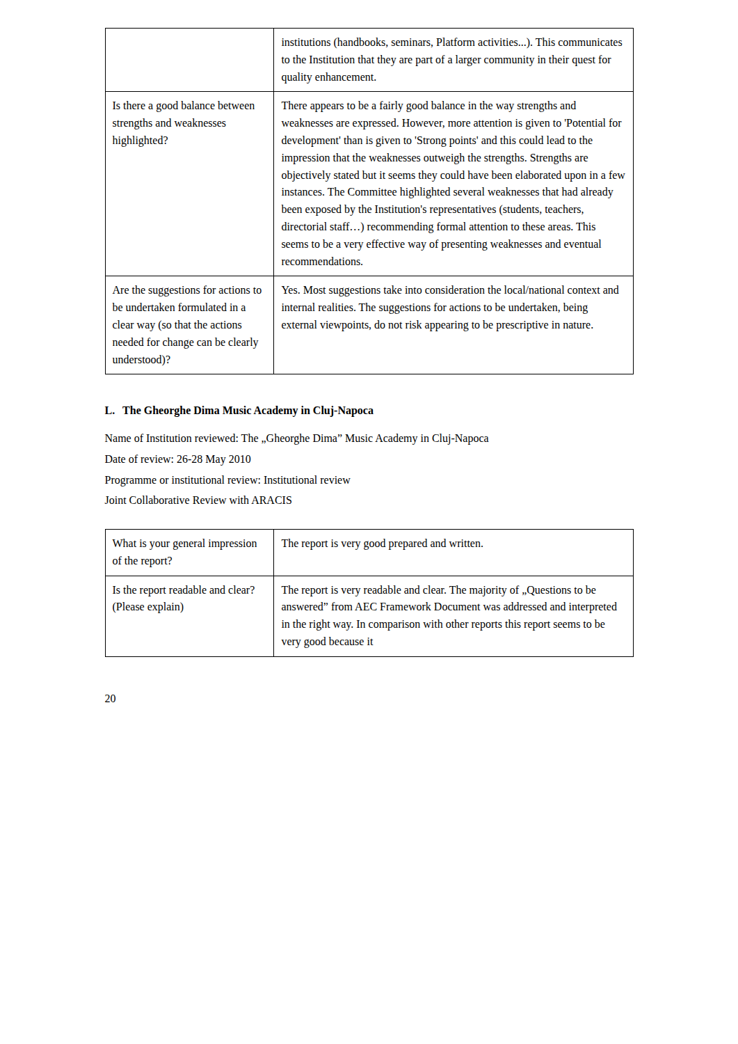| | institutions (handbooks, seminars, Platform activities...). This communicates to the Institution that they are part of a larger community in their quest for quality enhancement. |
| Is there a good balance between strengths and weaknesses highlighted? | There appears to be a fairly good balance in the way strengths and weaknesses are expressed. However, more attention is given to 'Potential for development' than is given to 'Strong points' and this could lead to the impression that the weaknesses outweigh the strengths. Strengths are objectively stated but it seems they could have been elaborated upon in a few instances. The Committee highlighted several weaknesses that had already been exposed by the Institution's representatives (students, teachers, directorial staff…) recommending formal attention to these areas. This seems to be a very effective way of presenting weaknesses and eventual recommendations. |
| Are the suggestions for actions to be undertaken formulated in a clear way (so that the actions needed for change can be clearly understood)? | Yes. Most suggestions take into consideration the local/national context and internal realities. The suggestions for actions to be undertaken, being external viewpoints, do not risk appearing to be prescriptive in nature. |
L. The Gheorghe Dima Music Academy in Cluj-Napoca
Name of Institution reviewed: The „Gheorghe Dima” Music Academy in Cluj-Napoca
Date of review: 26-28 May 2010
Programme or institutional review: Institutional review
Joint Collaborative Review with ARACIS
| What is your general impression of the report? | The report is very good prepared and written. |
| Is the report readable and clear? (Please explain) | The report is very readable and clear. The majority of „Questions to be answered” from AEC Framework Document was addressed and interpreted in the right way. In comparison with other reports this report seems to be very good because it |
20